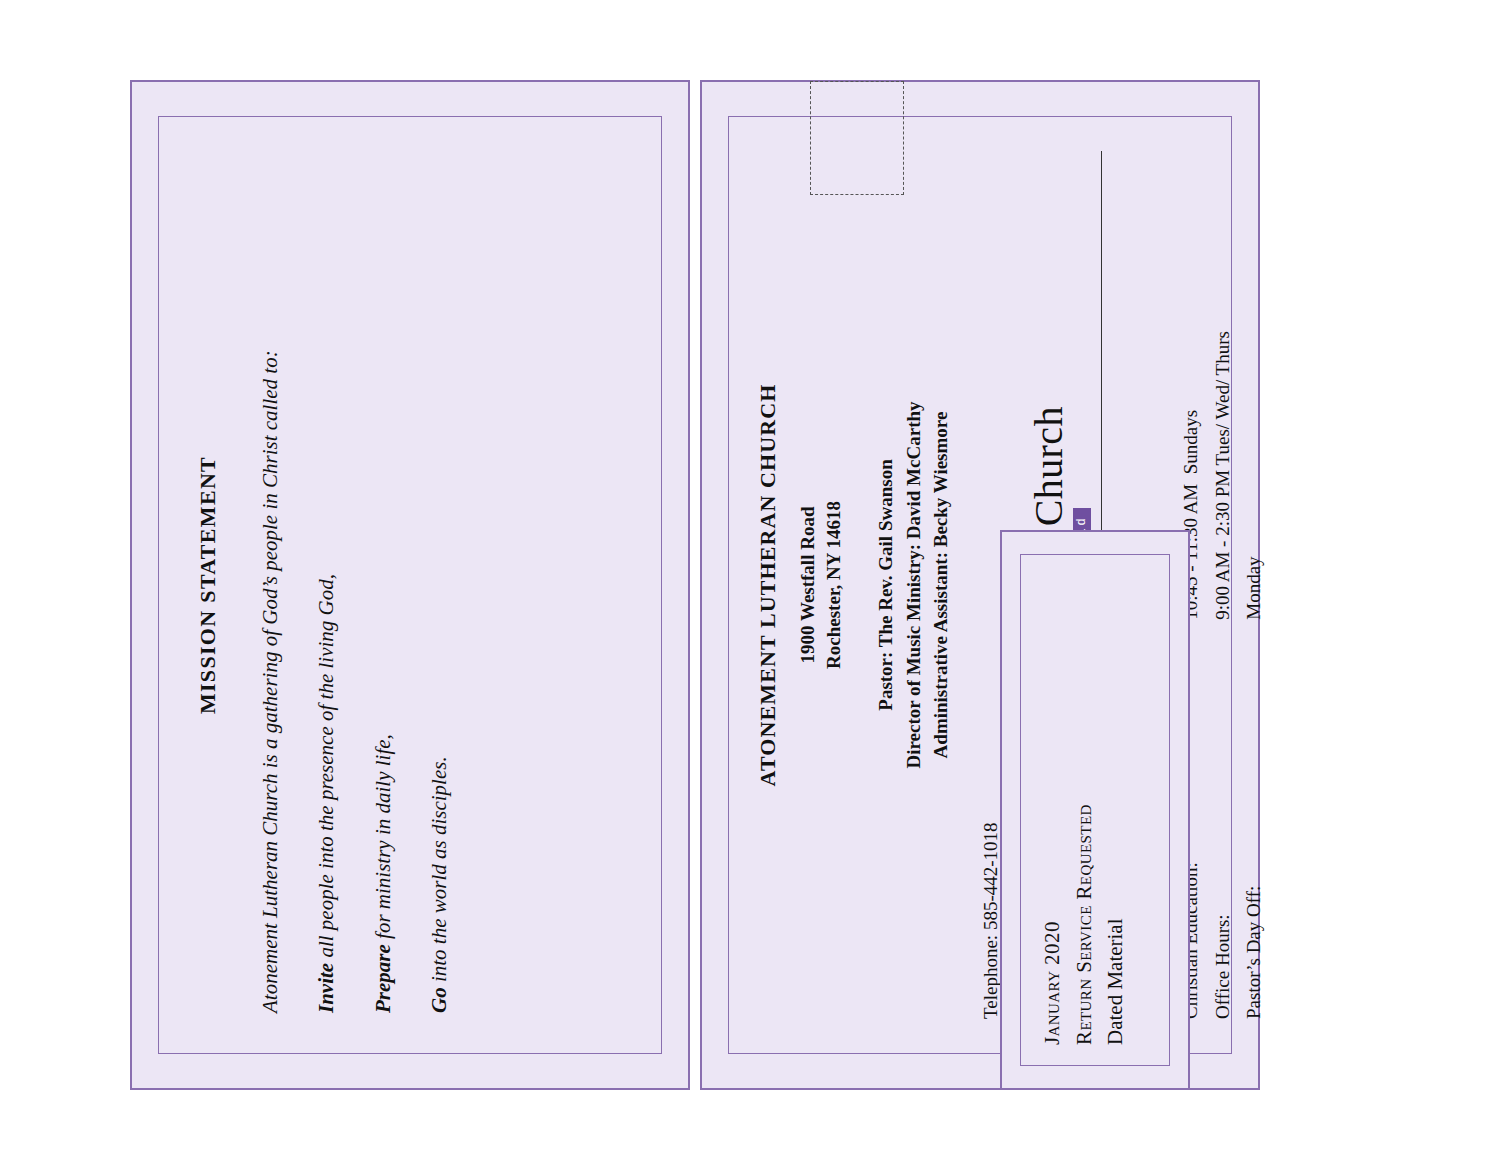MISSION STATEMENT
Atonement Lutheran Church is a gathering of God’s people in Christ called to:
Invite all people into the presence of the living God,
Prepare for ministry in daily life,
Go into the world as disciples.
ATONEMENT LUTHERAN CHURCH
1900 Westfall Road
Rochester, NY 14618
Pastor: The Rev. Gail Swanson
Director of Music Ministry: David McCarthy
Administrative Assistant: Becky Wiesmore
Telephone: 585-442-1018
Email: office@atonementrochester.org
Website: www.atonementrochester.org
Facebook: fb.com/atonementlutheranchurch/
| Sunday Worship and Holy Communion: | 9:30 AM |
| Christian Education: | 10:45 - 11:30 AM Sundays |
| Office Hours: | 9:00 AM - 2:30 PM Tues/ Wed/ Thurs |
| Pastor’s Day Off: | Monday |
Atonement Lutheran Church
Invite • Prepare • Go into the World
1900 Westfall Road
Rochester, NY 14618
January 2020
Return Service Requested
Dated Material